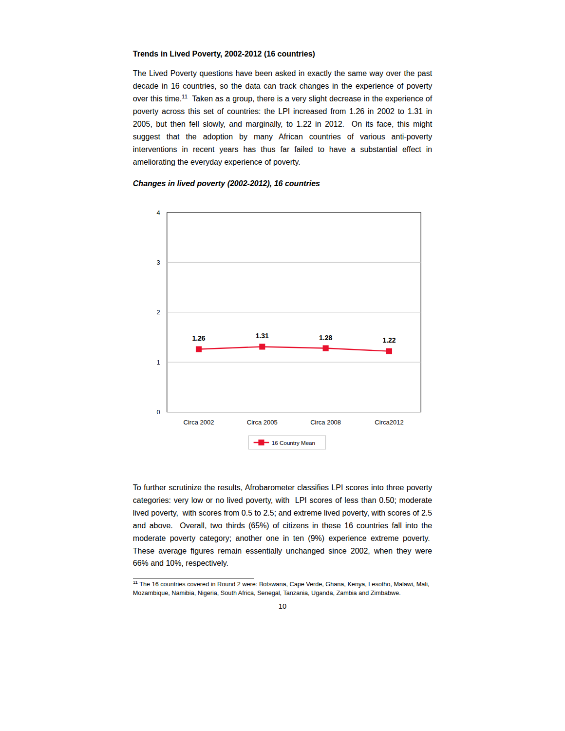Trends in Lived Poverty, 2002-2012 (16 countries)
The Lived Poverty questions have been asked in exactly the same way over the past decade in 16 countries, so the data can track changes in the experience of poverty over this time.11 Taken as a group, there is a very slight decrease in the experience of poverty across this set of countries: the LPI increased from 1.26 in 2002 to 1.31 in 2005, but then fell slowly, and marginally, to 1.22 in 2012. On its face, this might suggest that the adoption by many African countries of various anti-poverty interventions in recent years has thus far failed to have a substantial effect in ameliorating the everyday experience of poverty.
Changes in lived poverty (2002-2012), 16 countries
4 3 2 1 0 1.26 1.31 1.28 1.22 Circa 2002 Circa 2005 Circa 2008 Circa2012 16 Country Mean
To further scrutinize the results, Afrobarometer classifies LPI scores into three poverty categories: very low or no lived poverty, with LPI scores of less than 0.50; moderate lived poverty, with scores from 0.5 to 2.5; and extreme lived poverty, with scores of 2.5 and above. Overall, two thirds (65%) of citizens in these 16 countries fall into the moderate poverty category; another one in ten (9%) experience extreme poverty. These average figures remain essentially unchanged since 2002, when they were 66% and 10%, respectively.
11 The 16 countries covered in Round 2 were: Botswana, Cape Verde, Ghana, Kenya, Lesotho, Malawi, Mali, Mozambique, Namibia, Nigeria, South Africa, Senegal, Tanzania, Uganda, Zambia and Zimbabwe.
10